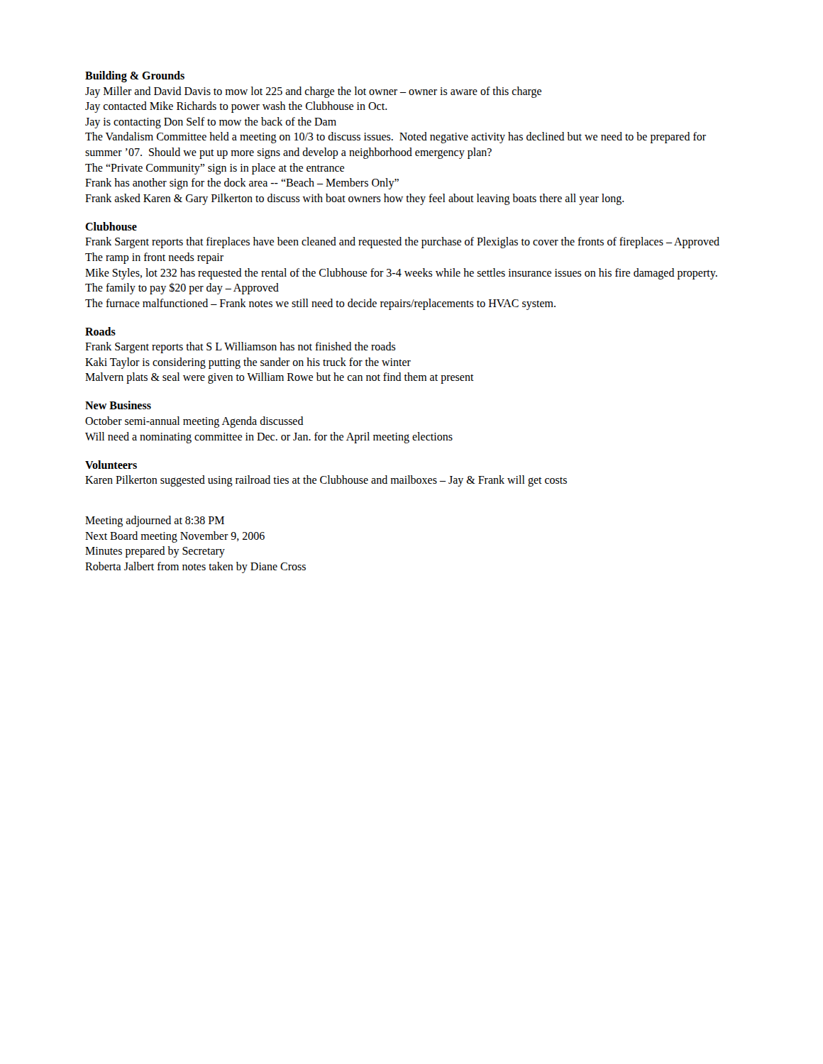Building & Grounds
Jay Miller and David Davis to mow lot 225 and charge the lot owner – owner is aware of this charge
Jay contacted Mike Richards to power wash the Clubhouse in Oct.
Jay is contacting Don Self to mow the back of the Dam
The Vandalism Committee held a meeting on 10/3 to discuss issues. Noted negative activity has declined but we need to be prepared for summer ’07. Should we put up more signs and develop a neighborhood emergency plan?
The “Private Community” sign is in place at the entrance
Frank has another sign for the dock area -- “Beach – Members Only”
Frank asked Karen & Gary Pilkerton to discuss with boat owners how they feel about leaving boats there all year long.
Clubhouse
Frank Sargent reports that fireplaces have been cleaned and requested the purchase of Plexiglas to cover the fronts of fireplaces – Approved
The ramp in front needs repair
Mike Styles, lot 232 has requested the rental of the Clubhouse for 3-4 weeks while he settles insurance issues on his fire damaged property. The family to pay $20 per day – Approved
The furnace malfunctioned – Frank notes we still need to decide repairs/replacements to HVAC system.
Roads
Frank Sargent reports that S L Williamson has not finished the roads
Kaki Taylor is considering putting the sander on his truck for the winter
Malvern plats & seal were given to William Rowe but he can not find them at present
New Business
October semi-annual meeting Agenda discussed
Will need a nominating committee in Dec. or Jan. for the April meeting elections
Volunteers
Karen Pilkerton suggested using railroad ties at the Clubhouse and mailboxes – Jay & Frank will get costs
Meeting adjourned at 8:38 PM
Next Board meeting November 9, 2006
Minutes prepared by Secretary
Roberta Jalbert from notes taken by Diane Cross